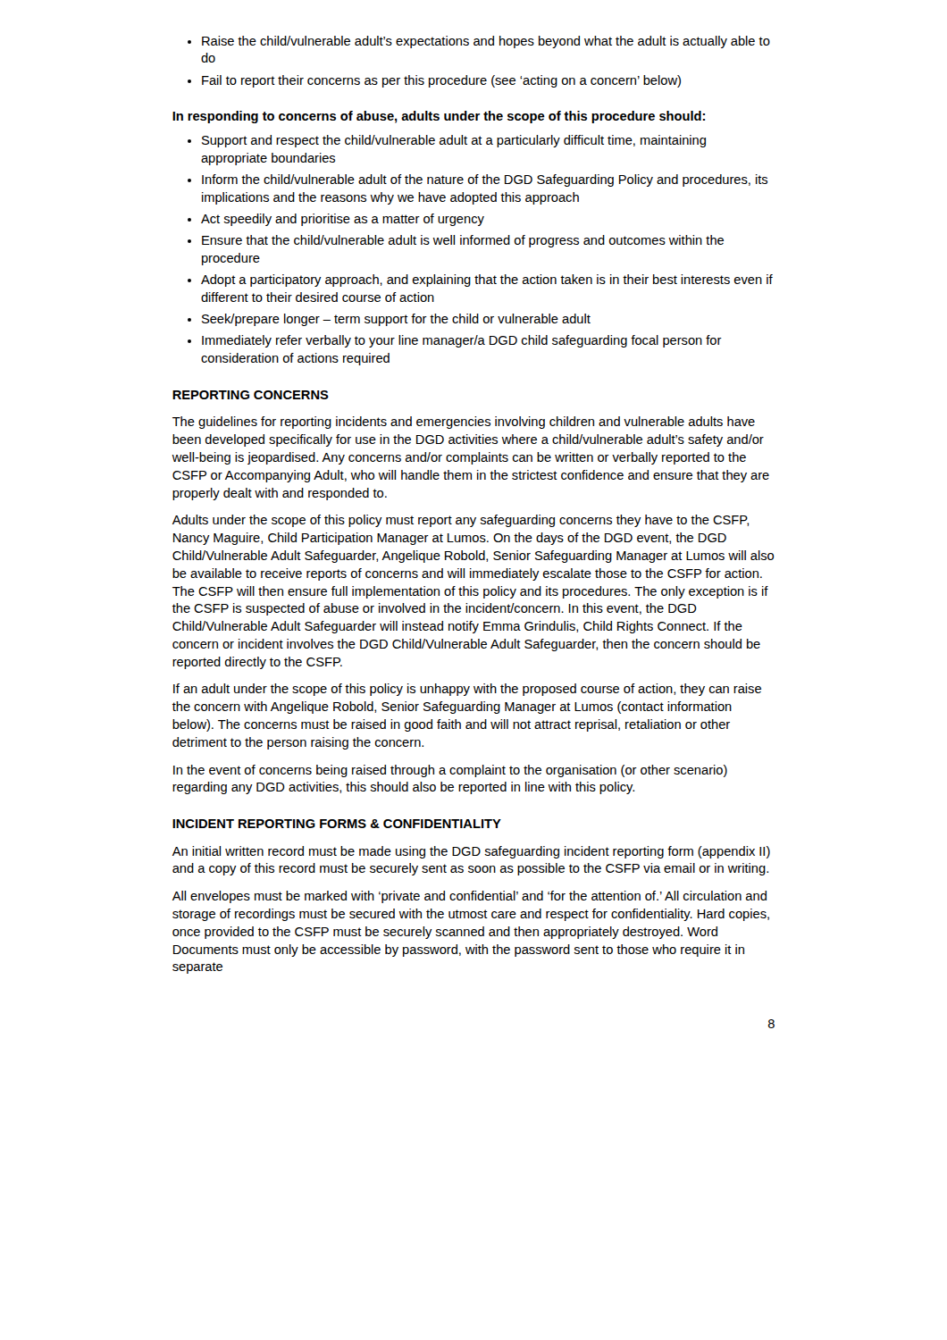Raise the child/vulnerable adult’s expectations and hopes beyond what the adult is actually able to do
Fail to report their concerns as per this procedure (see ‘acting on a concern’ below)
In responding to concerns of abuse, adults under the scope of this procedure should:
Support and respect the child/vulnerable adult at a particularly difficult time, maintaining appropriate boundaries
Inform the child/vulnerable adult of the nature of the DGD Safeguarding Policy and procedures, its implications and the reasons why we have adopted this approach
Act speedily and prioritise as a matter of urgency
Ensure that the child/vulnerable adult is well informed of progress and outcomes within the procedure
Adopt a participatory approach, and explaining that the action taken is in their best interests even if different to their desired course of action
Seek/prepare longer – term support for the child or vulnerable adult
Immediately refer verbally to your line manager/a DGD child safeguarding focal person for consideration of actions required
REPORTING CONCERNS
The guidelines for reporting incidents and emergencies involving children and vulnerable adults have been developed specifically for use in the DGD activities where a child/vulnerable adult’s safety and/or well-being is jeopardised. Any concerns and/or complaints can be written or verbally reported to the CSFP or Accompanying Adult, who will handle them in the strictest confidence and ensure that they are properly dealt with and responded to.
Adults under the scope of this policy must report any safeguarding concerns they have to the CSFP, Nancy Maguire, Child Participation Manager at Lumos. On the days of the DGD event, the DGD Child/Vulnerable Adult Safeguarder, Angelique Robold, Senior Safeguarding Manager at Lumos will also be available to receive reports of concerns and will immediately escalate those to the CSFP for action. The CSFP will then ensure full implementation of this policy and its procedures. The only exception is if the CSFP is suspected of abuse or involved in the incident/concern. In this event, the DGD Child/Vulnerable Adult Safeguarder will instead notify Emma Grindulis, Child Rights Connect. If the concern or incident involves the DGD Child/Vulnerable Adult Safeguarder, then the concern should be reported directly to the CSFP.
If an adult under the scope of this policy is unhappy with the proposed course of action, they can raise the concern with Angelique Robold, Senior Safeguarding Manager at Lumos (contact information below). The concerns must be raised in good faith and will not attract reprisal, retaliation or other detriment to the person raising the concern.
In the event of concerns being raised through a complaint to the organisation (or other scenario) regarding any DGD activities, this should also be reported in line with this policy.
INCIDENT REPORTING FORMS & CONFIDENTIALITY
An initial written record must be made using the DGD safeguarding incident reporting form (appendix II) and a copy of this record must be securely sent as soon as possible to the CSFP via email or in writing.
All envelopes must be marked with ‘private and confidential’ and ‘for the attention of.’ All circulation and storage of recordings must be secured with the utmost care and respect for confidentiality. Hard copies, once provided to the CSFP must be securely scanned and then appropriately destroyed. Word Documents must only be accessible by password, with the password sent to those who require it in separate
8